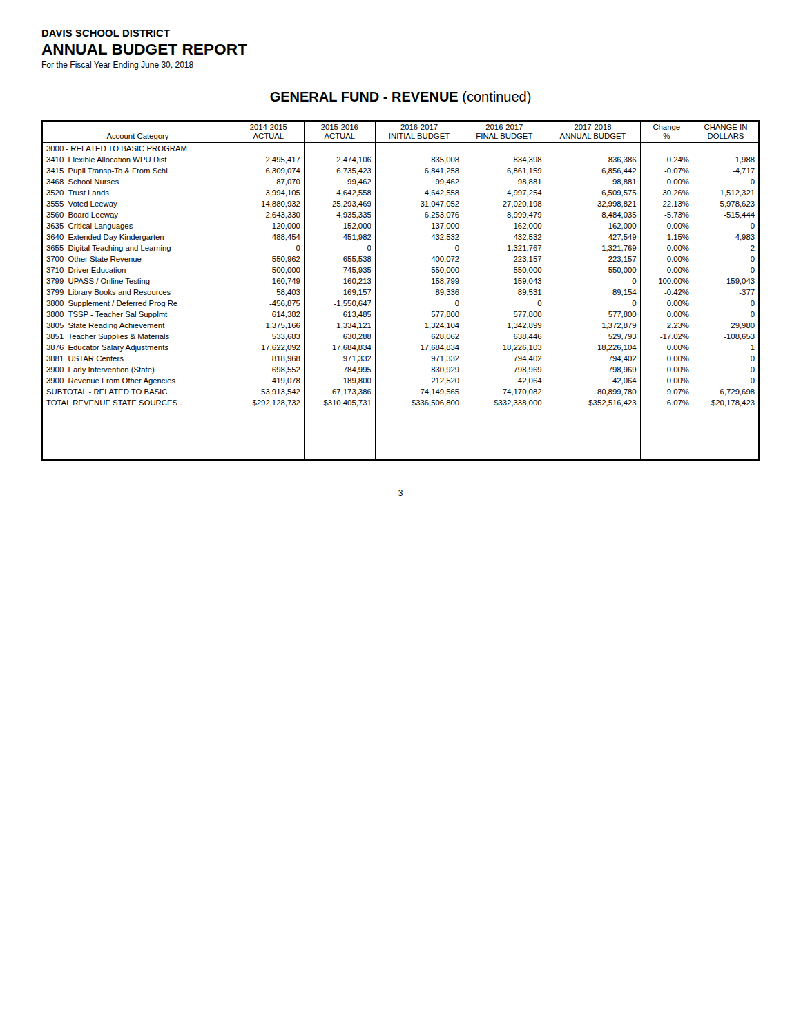DAVIS SCHOOL DISTRICT
ANNUAL BUDGET REPORT
For the Fiscal Year Ending June 30, 2018
GENERAL FUND - REVENUE (continued)
| Account Category | 2014-2015 ACTUAL | 2015-2016 ACTUAL | 2016-2017 INITIAL BUDGET | 2016-2017 FINAL BUDGET | 2017-2018 ANNUAL BUDGET | Change % | CHANGE IN DOLLARS |
| --- | --- | --- | --- | --- | --- | --- | --- |
| 3000 - RELATED TO BASIC PROGRAM | | | | | | | |
| 3410 Flexible Allocation WPU Dist | 2,495,417 | 2,474,106 | 835,008 | 834,398 | 836,386 | 0.24% | 1,988 |
| 3415 Pupil Transp-To & From Schl | 6,309,074 | 6,735,423 | 6,841,258 | 6,861,159 | 6,856,442 | -0.07% | -4,717 |
| 3468 School Nurses | 87,070 | 99,462 | 99,462 | 98,881 | 98,881 | 0.00% | 0 |
| 3520 Trust Lands | 3,994,105 | 4,642,558 | 4,642,558 | 4,997,254 | 6,509,575 | 30.26% | 1,512,321 |
| 3555 Voted Leeway | 14,880,932 | 25,293,469 | 31,047,052 | 27,020,198 | 32,998,821 | 22.13% | 5,978,623 |
| 3560 Board Leeway | 2,643,330 | 4,935,335 | 6,253,076 | 8,999,479 | 8,484,035 | -5.73% | -515,444 |
| 3635 Critical Languages | 120,000 | 152,000 | 137,000 | 162,000 | 162,000 | 0.00% | 0 |
| 3640 Extended Day Kindergarten | 488,454 | 451,982 | 432,532 | 432,532 | 427,549 | -1.15% | -4,983 |
| 3655 Digital Teaching and Learning | 0 | 0 | 0 | 1,321,767 | 1,321,769 | 0.00% | 2 |
| 3700 Other State Revenue | 550,962 | 655,538 | 400,072 | 223,157 | 223,157 | 0.00% | 0 |
| 3710 Driver Education | 500,000 | 745,935 | 550,000 | 550,000 | 550,000 | 0.00% | 0 |
| 3799 UPASS / Online Testing | 160,749 | 160,213 | 158,799 | 159,043 | 0 | -100.00% | -159,043 |
| 3799 Library Books and Resources | 58,403 | 169,157 | 89,336 | 89,531 | 89,154 | -0.42% | -377 |
| 3800 Supplement / Deferred Prog Re | -456,875 | -1,550,647 | 0 | 0 | 0 | 0.00% | 0 |
| 3800 TSSP - Teacher Sal Supplmt | 614,382 | 613,485 | 577,800 | 577,800 | 577,800 | 0.00% | 0 |
| 3805 State Reading Achievement | 1,375,166 | 1,334,121 | 1,324,104 | 1,342,899 | 1,372,879 | 2.23% | 29,980 |
| 3851 Teacher Supplies & Materials | 533,683 | 630,288 | 628,062 | 638,446 | 529,793 | -17.02% | -108,653 |
| 3876 Educator Salary Adjustments | 17,622,092 | 17,684,834 | 17,684,834 | 18,226,103 | 18,226,104 | 0.00% | 1 |
| 3881 USTAR Centers | 818,968 | 971,332 | 971,332 | 794,402 | 794,402 | 0.00% | 0 |
| 3900 Early Intervention (State) | 698,552 | 784,995 | 830,929 | 798,969 | 798,969 | 0.00% | 0 |
| 3900 Revenue From Other Agencies | 419,078 | 189,800 | 212,520 | 42,064 | 42,064 | 0.00% | 0 |
| SUBTOTAL - RELATED TO BASIC | 53,913,542 | 67,173,386 | 74,149,565 | 74,170,082 | 80,899,780 | 9.07% | 6,729,698 |
| TOTAL REVENUE STATE SOURCES . | $292,128,732 | $310,405,731 | $336,506,800 | $332,338,000 | $352,516,423 | 6.07% | $20,178,423 |
3